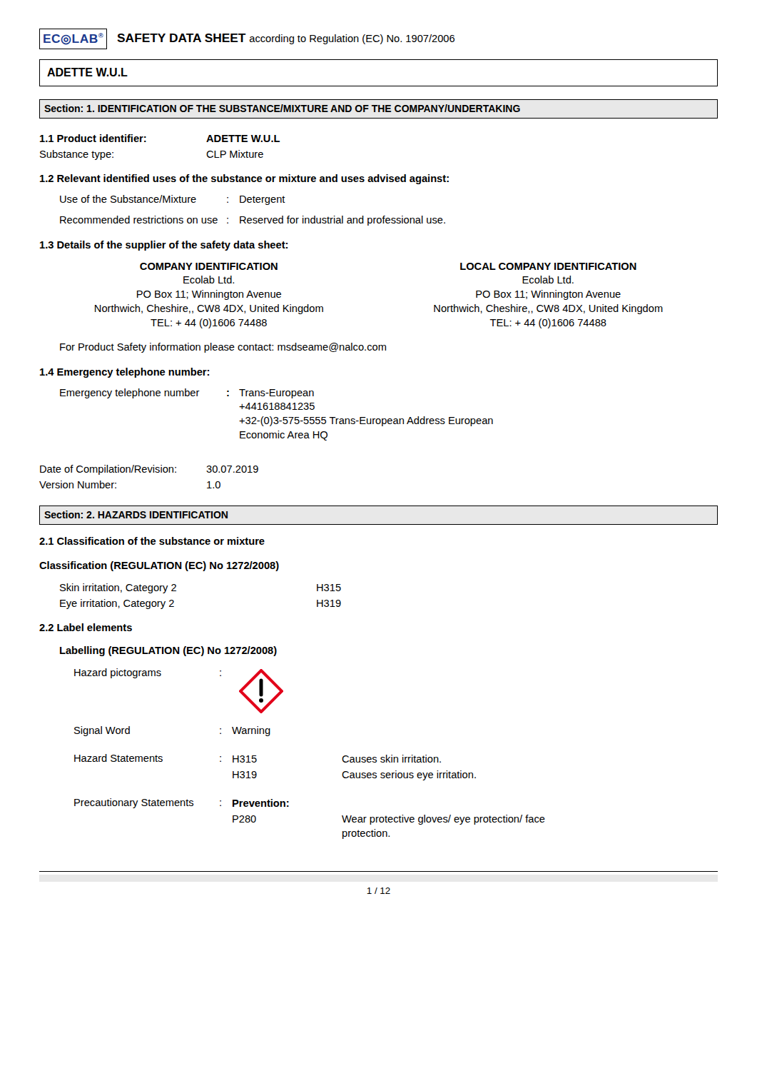EC◎LAB®
SAFETY DATA SHEET according to Regulation (EC) No. 1907/2006
ADETTE W.U.L
Section: 1. IDENTIFICATION OF THE SUBSTANCE/MIXTURE AND OF THE COMPANY/UNDERTAKING
| 1.1 Product identifier: | ADETTE W.U.L |
| Substance type: | CLP Mixture |
1.2 Relevant identified uses of the substance or mixture and uses advised against:
| Use of the Substance/Mixture | : | Detergent |
| Recommended restrictions on use | : | Reserved for industrial and professional use. |
1.3 Details of the supplier of the safety data sheet:
| COMPANY IDENTIFICATION | LOCAL COMPANY IDENTIFICATION |
| Ecolab Ltd. | Ecolab Ltd. |
| PO Box 11; Winnington Avenue | PO Box 11; Winnington Avenue |
| Northwich, Cheshire,, CW8 4DX, United Kingdom | Northwich, Cheshire,, CW8 4DX, United Kingdom |
| TEL: + 44 (0)1606 74488 | TEL: + 44 (0)1606 74488 |
For Product Safety information please contact: msdseame@nalco.com
1.4 Emergency telephone number:
| Emergency telephone number | : | Trans-European +441618841235 +32-(0)3-575-5555 Trans-European Address European Economic Area HQ |
| Date of Compilation/Revision: | 30.07.2019 |
| Version Number: | 1.0 |
Section: 2. HAZARDS IDENTIFICATION
2.1 Classification of the substance or mixture
Classification (REGULATION (EC) No 1272/2008)
| Skin irritation, Category 2 | H315 |
| Eye irritation, Category 2 | H319 |
2.2 Label elements
Labelling (REGULATION (EC) No 1272/2008)
| Hazard pictograms | : | |
| Signal Word | : | Warning |
| Hazard Statements | : | / H315 / Causes skin irritation. / / H319 / Causes serious eye irritation. / |
| Precautionary Statements | : | / Prevention: / / P280 / Wear protective gloves/ eye protection/ face protection. / |
1 / 12